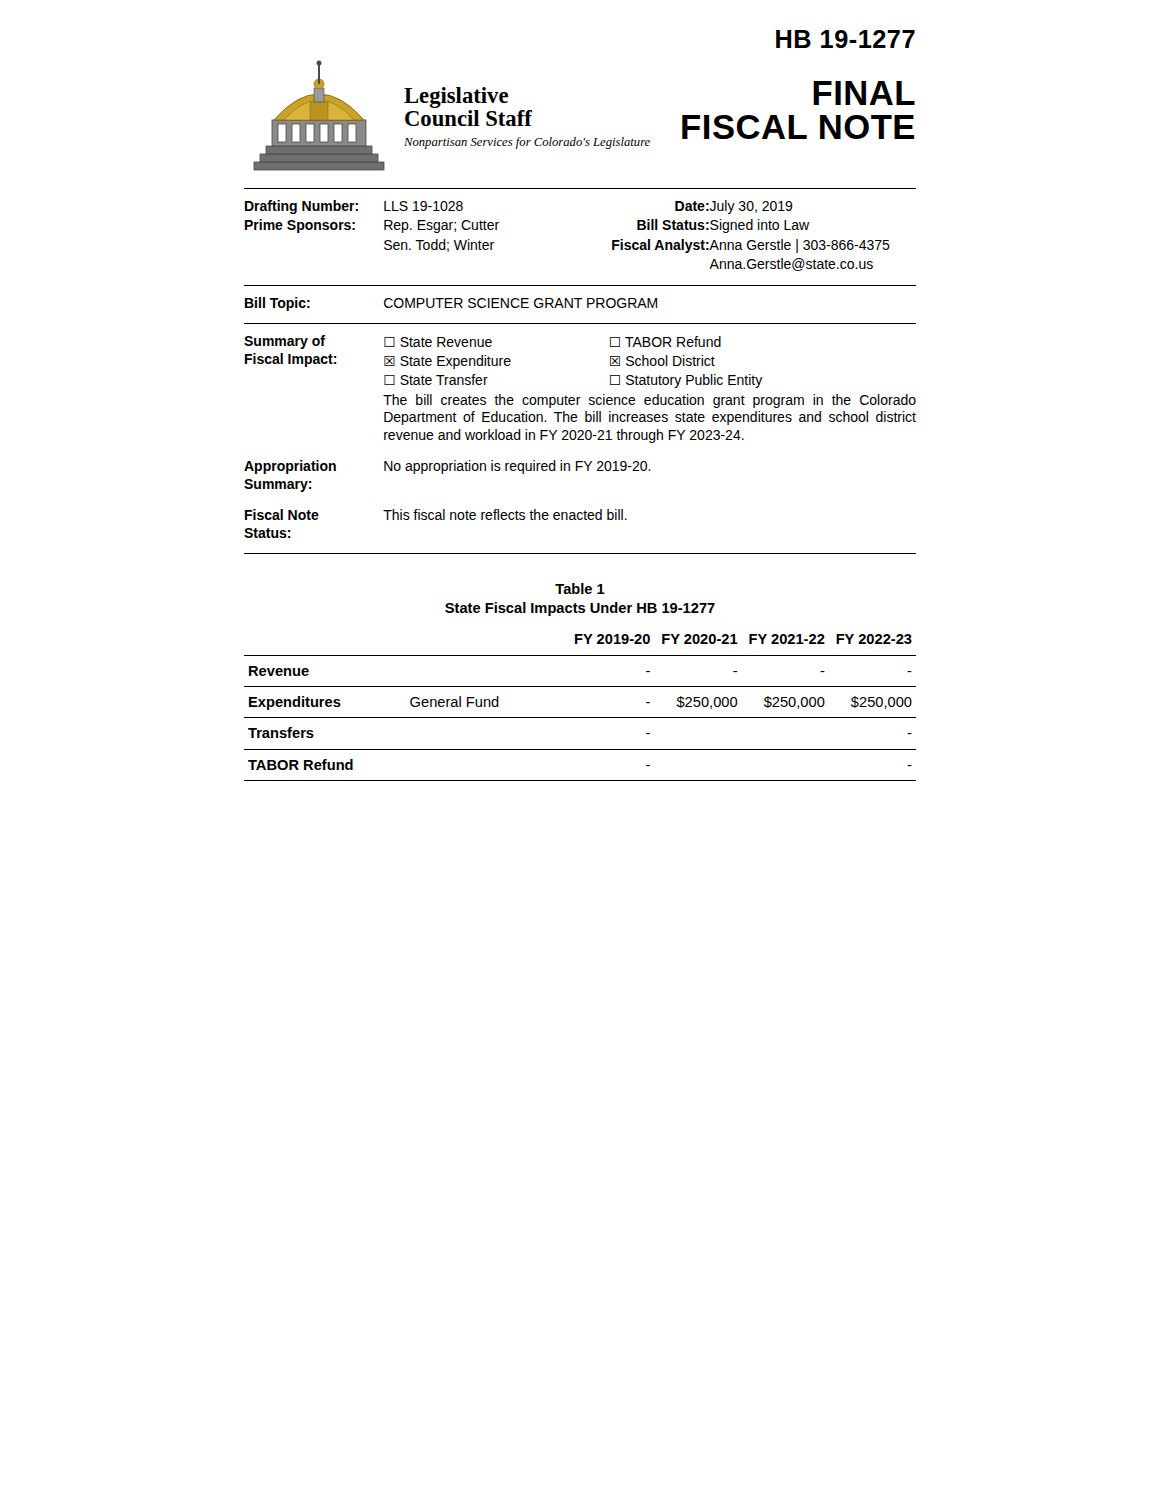HB 19-1277
Legislative
Council Staff
Nonpartisan Services for Colorado's Legislature
FINAL
FISCAL NOTE
| Drafting Number: | LLS 19-1028 | Date: | July 30, 2019 |
| Prime Sponsors: | Rep. Esgar; Cutter | Bill Status: | Signed into Law |
| | Sen. Todd; Winter | Fiscal Analyst: | Anna Gerstle / 303-866-4375 |
| | | | Anna.Gerstle@state.co.us |
| Bill Topic: | COMPUTER SCIENCE GRANT PROGRAM |
| Summary of Fiscal Impact: | ☐ State Revenue ☒ State Expenditure ☐ State Transfer | ☐ TABOR Refund ☒ School District ☐ Statutory Public Entity |
| | The bill creates the computer science education grant program in the Colorado Department of Education. The bill increases state expenditures and school district revenue and workload in FY 2020-21 through FY 2023-24. |
| Appropriation Summary: | No appropriation is required in FY 2019-20. |
| Fiscal Note Status: | This fiscal note reflects the enacted bill. |
Table 1
State Fiscal Impacts Under HB 19-1277
| | FY 2019-20 | FY 2020-21 | FY 2021-22 | FY 2022-23 |
| --- | --- | --- | --- | --- |
| Revenue | | - | - | - | - |
| Expenditures | General Fund | - | $250,000 | $250,000 | $250,000 |
| Transfers | | - | | | - |
| TABOR Refund | | - | | | - |